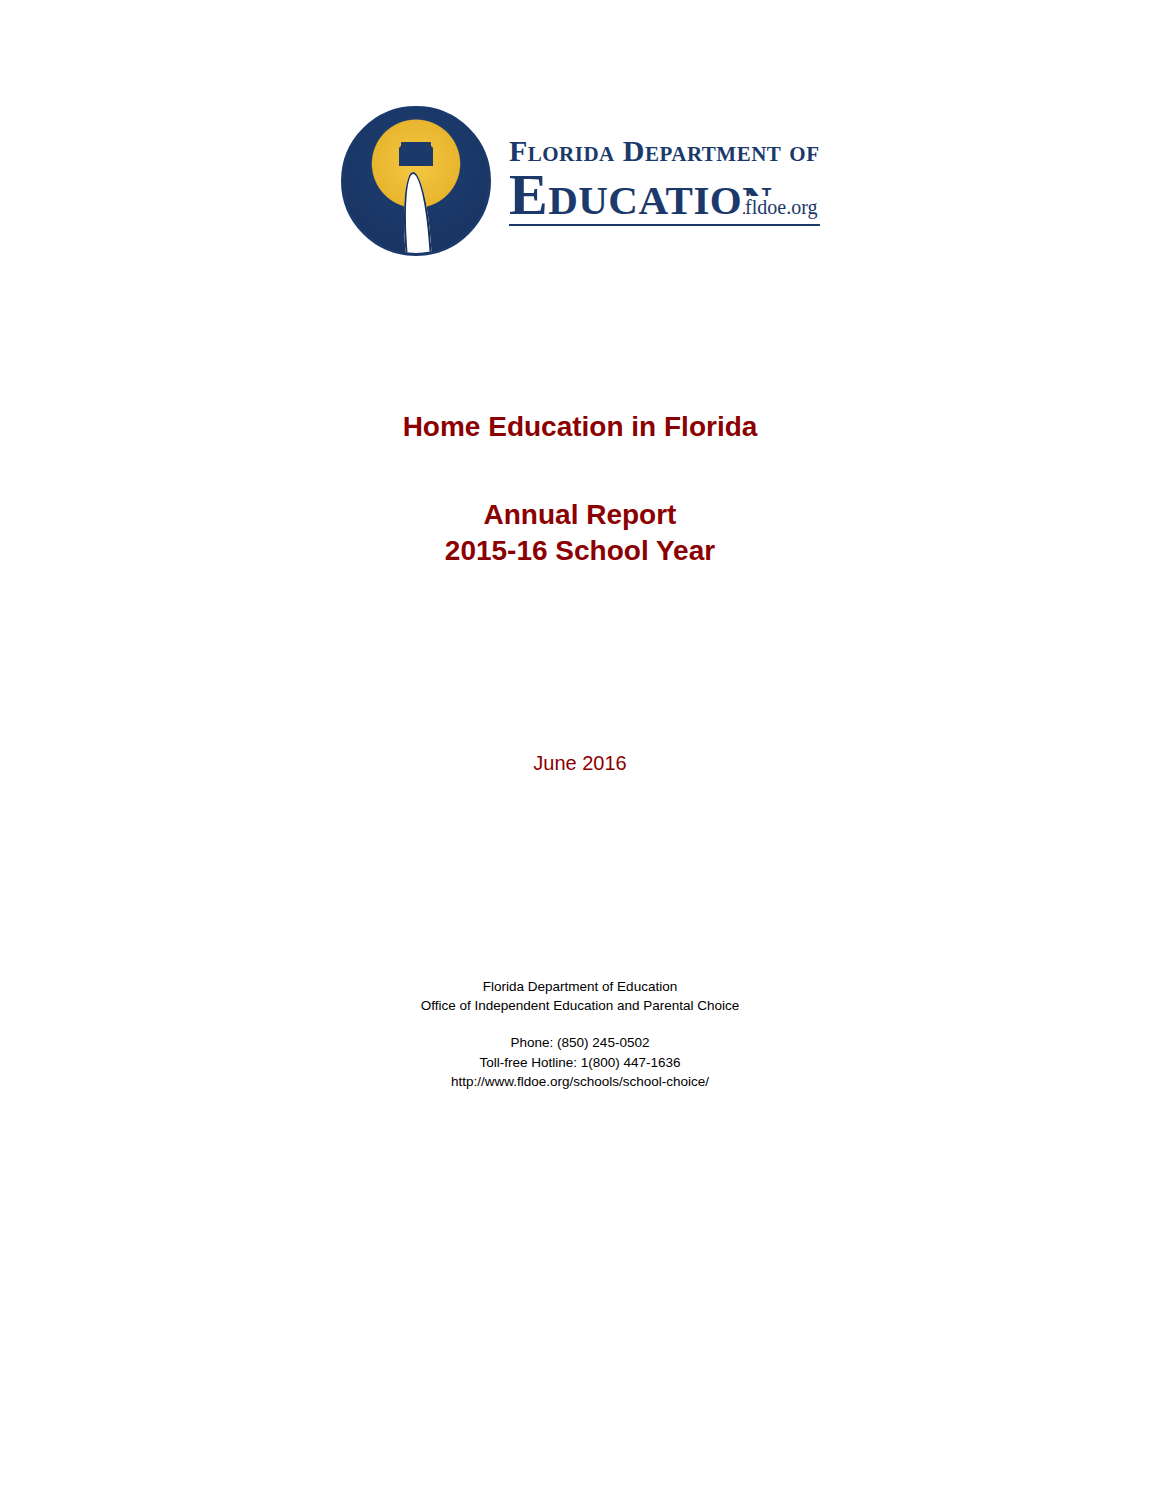Florida Department of
Education
fldoe.org
Home Education in Florida
Annual Report
2015-16 School Year
June 2016
Florida Department of Education
Office of Independent Education and Parental Choice
Phone: (850) 245-0502
Toll-free Hotline: 1(800) 447-1636
http://www.fldoe.org/schools/school-choice/